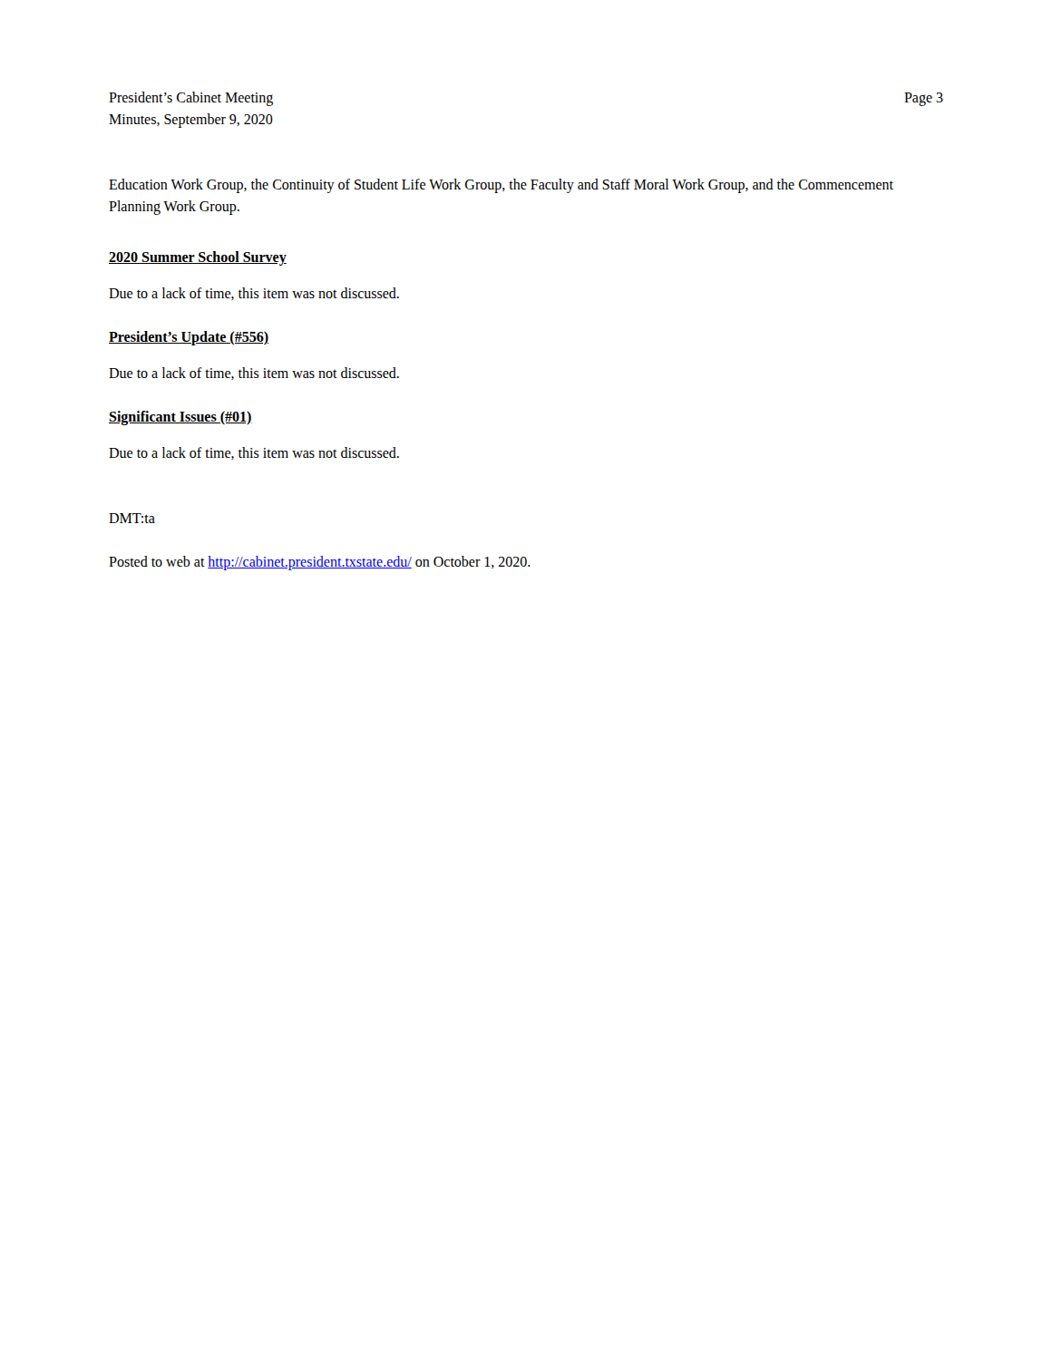President’s Cabinet Meeting
Minutes, September 9, 2020
Page 3
Education Work Group, the Continuity of Student Life Work Group, the Faculty and Staff Moral Work Group, and the Commencement Planning Work Group.
2020 Summer School Survey
Due to a lack of time, this item was not discussed.
President’s Update (#556)
Due to a lack of time, this item was not discussed.
Significant Issues (#01)
Due to a lack of time, this item was not discussed.
DMT:ta
Posted to web at http://cabinet.president.txstate.edu/ on October 1, 2020.